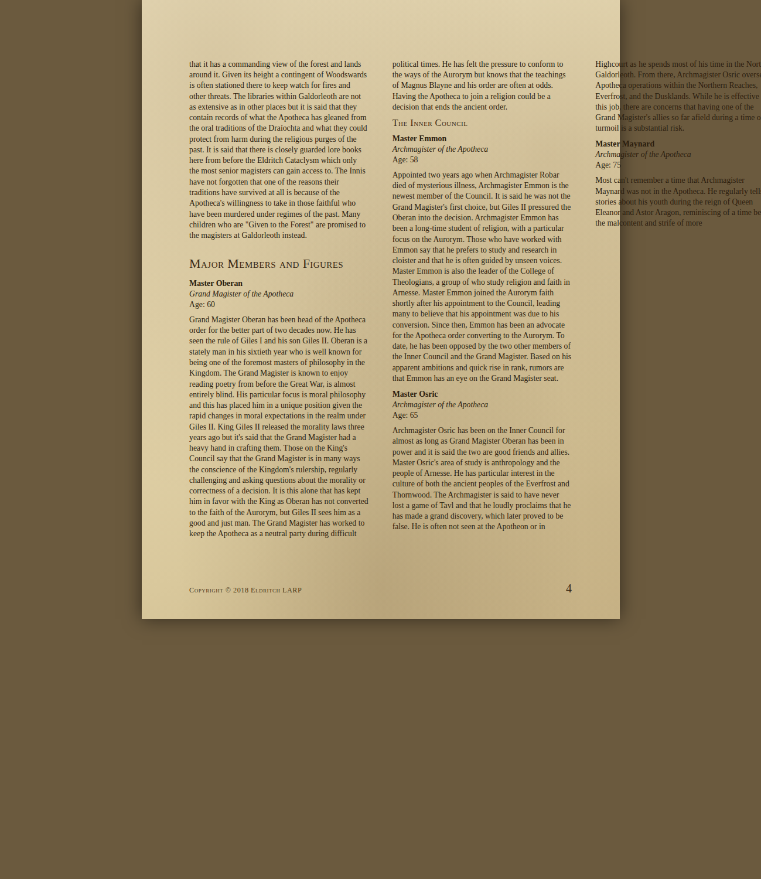that it has a commanding view of the forest and lands around it. Given its height a contingent of Woodswards is often stationed there to keep watch for fires and other threats. The libraries within Galdorleoth are not as extensive as in other places but it is said that they contain records of what the Apotheca has gleaned from the oral traditions of the Draíochta and what they could protect from harm during the religious purges of the past. It is said that there is closely guarded lore books here from before the Eldritch Cataclysm which only the most senior magisters can gain access to. The Innis have not forgotten that one of the reasons their traditions have survived at all is because of the Apotheca's willingness to take in those faithful who have been murdered under regimes of the past. Many children who are "Given to the Forest" are promised to the magisters at Galdorleoth instead.
Major Members and Figures
Master Oberan
Grand Magister of the Apotheca
Age: 60
Grand Magister Oberan has been head of the Apotheca order for the better part of two decades now. He has seen the rule of Giles I and his son Giles II. Oberan is a stately man in his sixtieth year who is well known for being one of the foremost masters of philosophy in the Kingdom. The Grand Magister is known to enjoy reading poetry from before the Great War, is almost entirely blind. His particular focus is moral philosophy and this has placed him in a unique position given the rapid changes in moral expectations in the realm under Giles II. King Giles II released the morality laws three years ago but it's said that the Grand Magister had a heavy hand in crafting them. Those on the King's Council say that the Grand Magister is in many ways the conscience of the Kingdom's rulership, regularly challenging and asking questions about the morality or correctness of a decision. It is this alone that has kept him in favor with the King as Oberan has not converted to the faith of the Aurorym, but Giles II sees him as a good and just man. The Grand Magister has worked to keep the Apotheca as a neutral party during difficult political times. He has felt the pressure to conform to the ways of the Aurorym but knows that the teachings of Magnus Blayne and his order are often at odds. Having the Apotheca to join a religion could be a decision that ends the ancient order.
The Inner Council
Master Emmon
Archmagister of the Apotheca
Age: 58
Appointed two years ago when Archmagister Robar died of mysterious illness, Archmagister Emmon is the newest member of the Council. It is said he was not the Grand Magister's first choice, but Giles II pressured the Oberan into the decision. Archmagister Emmon has been a long-time student of religion, with a particular focus on the Aurorym. Those who have worked with Emmon say that he prefers to study and research in cloister and that he is often guided by unseen voices. Master Emmon is also the leader of the College of Theologians, a group of who study religion and faith in Arnesse. Master Emmon joined the Aurorym faith shortly after his appointment to the Council, leading many to believe that his appointment was due to his conversion. Since then, Emmon has been an advocate for the Apotheca order converting to the Aurorym. To date, he has been opposed by the two other members of the Inner Council and the Grand Magister. Based on his apparent ambitions and quick rise in rank, rumors are that Emmon has an eye on the Grand Magister seat.
Master Osric
Archmagister of the Apotheca
Age: 65
Archmagister Osric has been on the Inner Council for almost as long as Grand Magister Oberan has been in power and it is said the two are good friends and allies. Master Osric's area of study is anthropology and the people of Arnesse. He has particular interest in the culture of both the ancient peoples of the Everfrost and Thornwood. The Archmagister is said to have never lost a game of Tavl and that he loudly proclaims that he has made a grand discovery, which later proved to be false. He is often not seen at the Apotheon or in Highcourt as he spends most of his time in the North at Galdorleoth. From there, Archmagister Osric oversees Apotheca operations within the Northern Reaches, Everfrost, and the Dusklands. While he is effective at this job, there are concerns that having one of the Grand Magister's allies so far afield during a time of turmoil is a substantial risk.
Master Maynard
Archmagister of the Apotheca
Age: 75
Most can't remember a time that Archmagister Maynard was not in the Apotheca. He regularly tells stories about his youth during the reign of Queen Eleanor and Astor Aragon, reminiscing of a time before the malcontent and strife of more
Copyright © 2018 Eldritch LARP 4